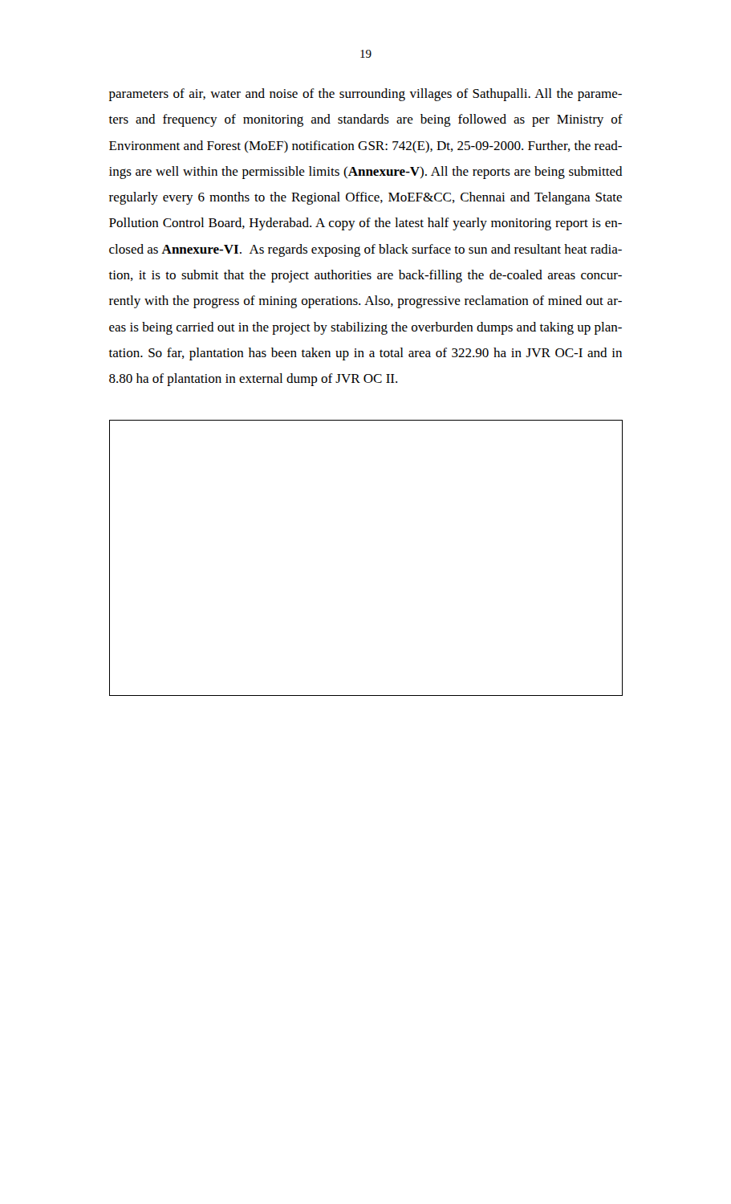19
parameters of air, water and noise of the surrounding villages of Sathupalli. All the parameters and frequency of monitoring and standards are being followed as per Ministry of Environment and Forest (MoEF) notification GSR: 742(E), Dt, 25-09-2000. Further, the readings are well within the permissible limits (Annexure-V). All the reports are being submitted regularly every 6 months to the Regional Office, MoEF&CC, Chennai and Telangana State Pollution Control Board, Hyderabad. A copy of the latest half yearly monitoring report is enclosed as Annexure-VI. As regards exposing of black surface to sun and resultant heat radiation, it is to submit that the project authorities are back-filling the de-coaled areas concurrently with the progress of mining operations. Also, progressive reclamation of mined out areas is being carried out in the project by stabilizing the overburden dumps and taking up plantation. So far, plantation has been taken up in a total area of 322.90 ha in JVR OC-I and in 8.80 ha of plantation in external dump of JVR OC II.